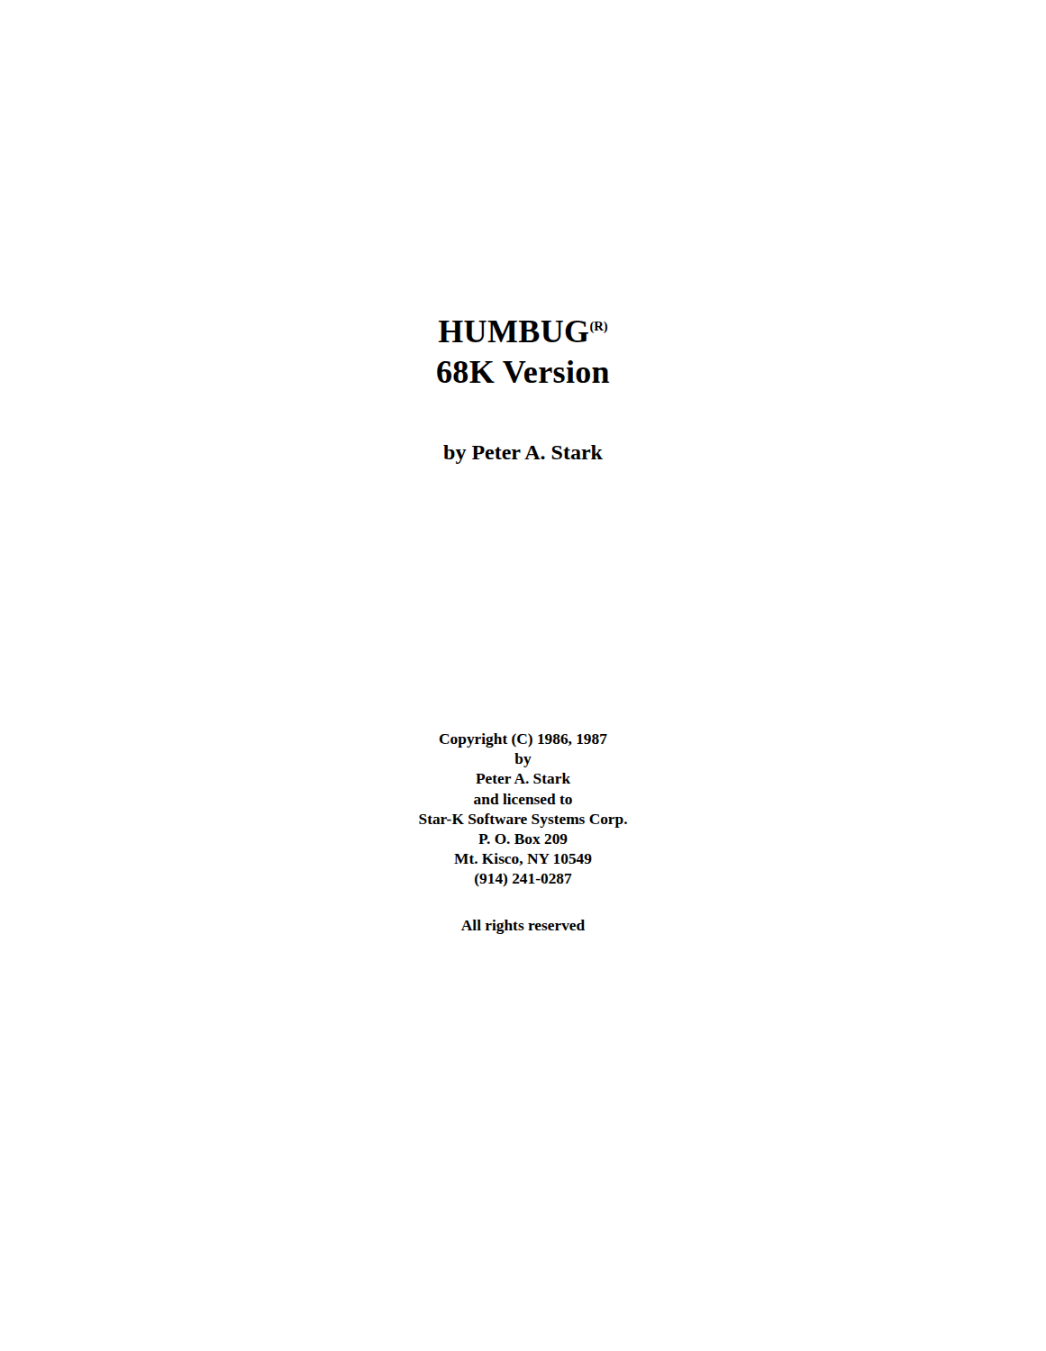HUMBUG(R)
68K Version
by Peter A. Stark
Copyright (C) 1986, 1987
by
Peter A. Stark
and licensed to
Star-K Software Systems Corp.
P. O. Box 209
Mt. Kisco, NY 10549
(914) 241-0287
All rights reserved